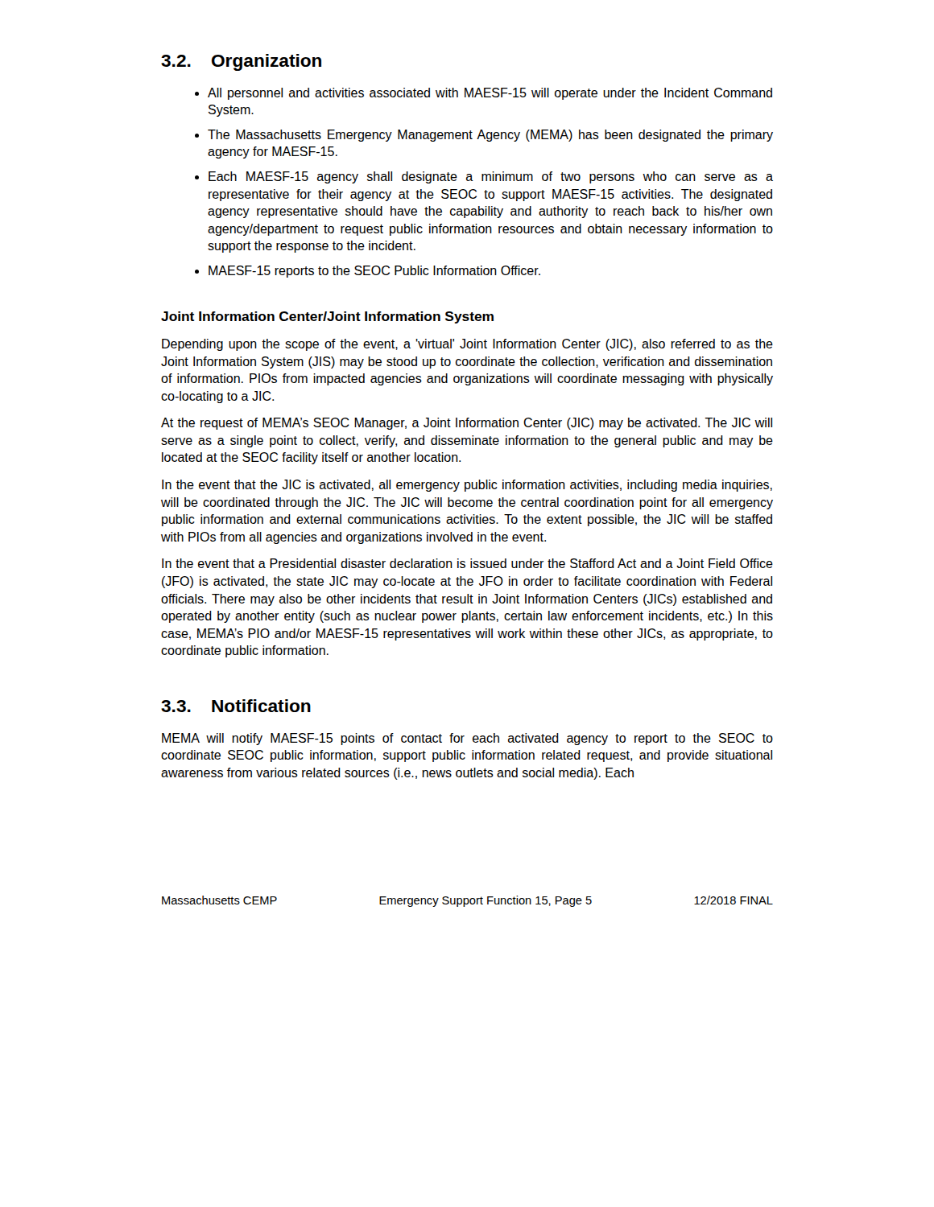3.2. Organization
All personnel and activities associated with MAESF-15 will operate under the Incident Command System.
The Massachusetts Emergency Management Agency (MEMA) has been designated the primary agency for MAESF-15.
Each MAESF-15 agency shall designate a minimum of two persons who can serve as a representative for their agency at the SEOC to support MAESF-15 activities. The designated agency representative should have the capability and authority to reach back to his/her own agency/department to request public information resources and obtain necessary information to support the response to the incident.
MAESF-15 reports to the SEOC Public Information Officer.
Joint Information Center/Joint Information System
Depending upon the scope of the event, a 'virtual' Joint Information Center (JIC), also referred to as the Joint Information System (JIS) may be stood up to coordinate the collection, verification and dissemination of information. PIOs from impacted agencies and organizations will coordinate messaging with physically co-locating to a JIC.
At the request of MEMA’s SEOC Manager, a Joint Information Center (JIC) may be activated. The JIC will serve as a single point to collect, verify, and disseminate information to the general public and may be located at the SEOC facility itself or another location.
In the event that the JIC is activated, all emergency public information activities, including media inquiries, will be coordinated through the JIC. The JIC will become the central coordination point for all emergency public information and external communications activities. To the extent possible, the JIC will be staffed with PIOs from all agencies and organizations involved in the event.
In the event that a Presidential disaster declaration is issued under the Stafford Act and a Joint Field Office (JFO) is activated, the state JIC may co-locate at the JFO in order to facilitate coordination with Federal officials. There may also be other incidents that result in Joint Information Centers (JICs) established and operated by another entity (such as nuclear power plants, certain law enforcement incidents, etc.) In this case, MEMA’s PIO and/or MAESF-15 representatives will work within these other JICs, as appropriate, to coordinate public information.
3.3. Notification
MEMA will notify MAESF-15 points of contact for each activated agency to report to the SEOC to coordinate SEOC public information, support public information related request, and provide situational awareness from various related sources (i.e., news outlets and social media). Each
Massachusetts CEMP
Emergency Support Function 15, Page 5
12/2018 FINAL